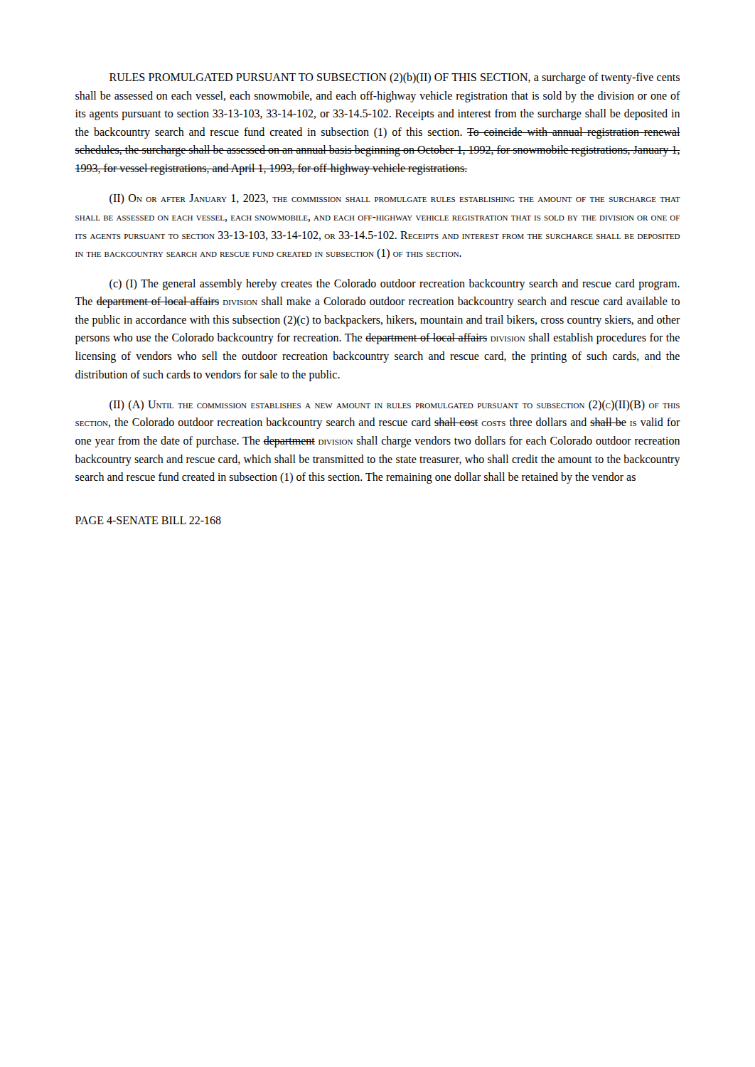RULES PROMULGATED PURSUANT TO SUBSECTION (2)(b)(II) OF THIS SECTION, a surcharge of twenty-five cents shall be assessed on each vessel, each snowmobile, and each off-highway vehicle registration that is sold by the division or one of its agents pursuant to section 33-13-103, 33-14-102, or 33-14.5-102. Receipts and interest from the surcharge shall be deposited in the backcountry search and rescue fund created in subsection (1) of this section. To coincide with annual registration renewal schedules, the surcharge shall be assessed on an annual basis beginning on October 1, 1992, for snowmobile registrations, January 1, 1993, for vessel registrations, and April 1, 1993, for off-highway vehicle registrations.
(II) On or after January 1, 2023, the commission shall promulgate rules establishing the amount of the surcharge that shall be assessed on each vessel, each snowmobile, and each off-highway vehicle registration that is sold by the division or one of its agents pursuant to section 33-13-103, 33-14-102, or 33-14.5-102. Receipts and interest from the surcharge shall be deposited in the backcountry search and rescue fund created in subsection (1) of this section.
(c) (I) The general assembly hereby creates the Colorado outdoor recreation backcountry search and rescue card program. The department of local affairs division shall make a Colorado outdoor recreation backcountry search and rescue card available to the public in accordance with this subsection (2)(c) to backpackers, hikers, mountain and trail bikers, cross country skiers, and other persons who use the Colorado backcountry for recreation. The department of local affairs division shall establish procedures for the licensing of vendors who sell the outdoor recreation backcountry search and rescue card, the printing of such cards, and the distribution of such cards to vendors for sale to the public.
(II) (A) Until the commission establishes a new amount in rules promulgated pursuant to subsection (2)(c)(II)(B) of this section, the Colorado outdoor recreation backcountry search and rescue card shall cost costs three dollars and shall be is valid for one year from the date of purchase. The department division shall charge vendors two dollars for each Colorado outdoor recreation backcountry search and rescue card, which shall be transmitted to the state treasurer, who shall credit the amount to the backcountry search and rescue fund created in subsection (1) of this section. The remaining one dollar shall be retained by the vendor as
PAGE 4-SENATE BILL 22-168